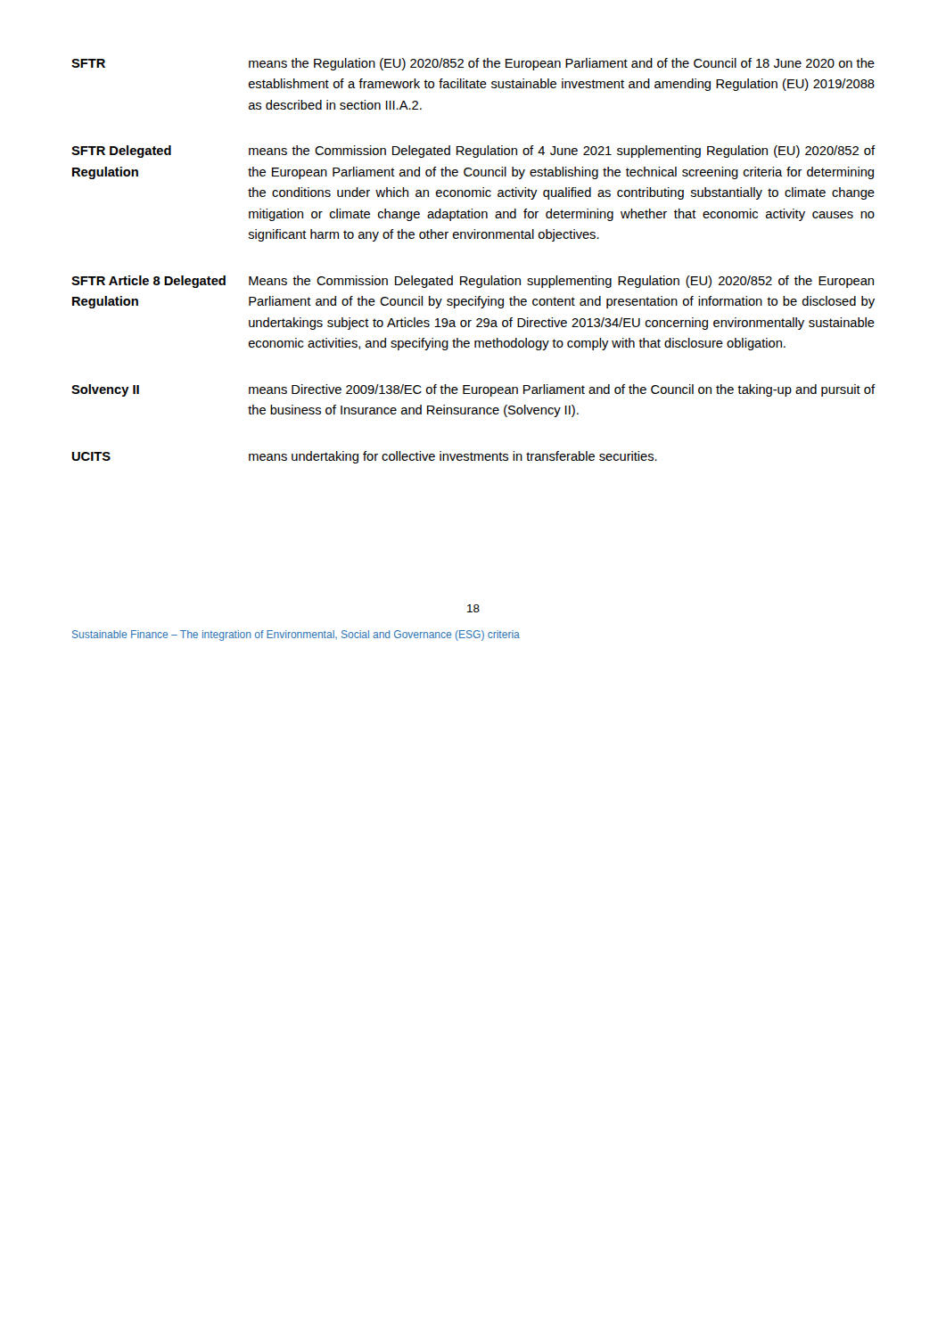| SFTR | means the Regulation (EU) 2020/852 of the European Parliament and of the Council of 18 June 2020 on the establishment of a framework to facilitate sustainable investment and amending Regulation (EU) 2019/2088 as described in section III.A.2. |
| SFTR Delegated Regulation | means the Commission Delegated Regulation of 4 June 2021 supplementing Regulation (EU) 2020/852 of the European Parliament and of the Council by establishing the technical screening criteria for determining the conditions under which an economic activity qualified as contributing substantially to climate change mitigation or climate change adaptation and for determining whether that economic activity causes no significant harm to any of the other environmental objectives. |
| SFTR Article 8 Delegated Regulation | Means the Commission Delegated Regulation supplementing Regulation (EU) 2020/852 of the European Parliament and of the Council by specifying the content and presentation of information to be disclosed by undertakings subject to Articles 19a or 29a of Directive 2013/34/EU concerning environmentally sustainable economic activities, and specifying the methodology to comply with that disclosure obligation. |
| Solvency II | means Directive 2009/138/EC of the European Parliament and of the Council on the taking-up and pursuit of the business of Insurance and Reinsurance (Solvency II). |
| UCITS | means undertaking for collective investments in transferable securities. |
18
Sustainable Finance – The integration of Environmental, Social and Governance (ESG) criteria